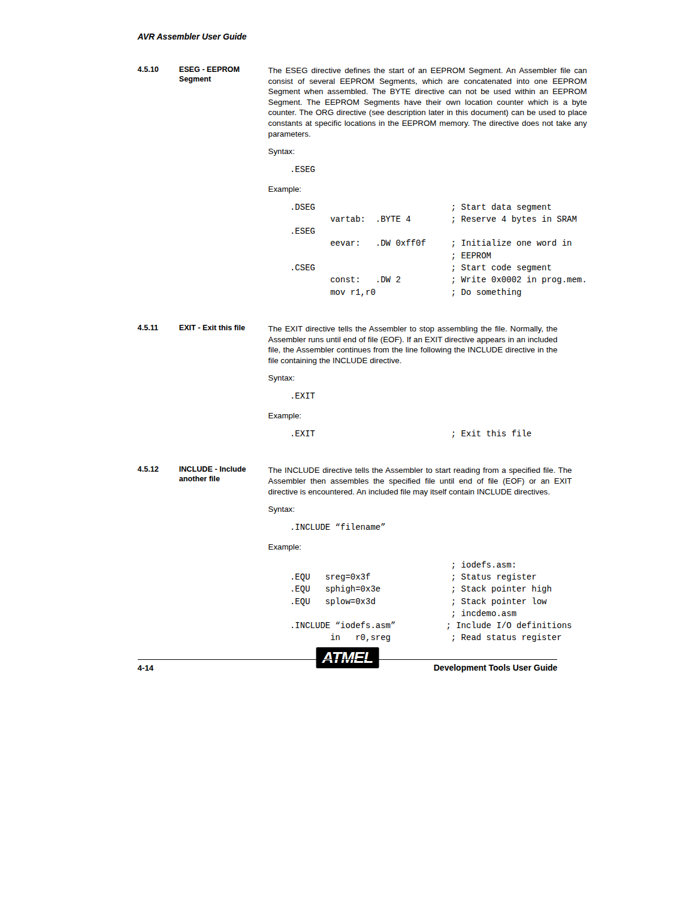AVR Assembler User Guide
4.5.10
ESEG - EEPROM Segment
The ESEG directive defines the start of an EEPROM Segment. An Assembler file can consist of several EEPROM Segments, which are concatenated into one EEPROM Segment when assembled. The BYTE directive can not be used within an EEPROM Segment. The EEPROM Segments have their own location counter which is a byte counter. The ORG directive (see description later in this document) can be used to place constants at specific locations in the EEPROM memory. The directive does not take any parameters.
Syntax:
.ESEG
Example:
.DSEG                           ; Start data segment
        vartab:  .BYTE 4        ; Reserve 4 bytes in SRAM
.ESEG
        eevar:   .DW 0xff0f     ; Initialize one word in
                                ; EEPROM
.CSEG                           ; Start code segment
        const:   .DW 2          ; Write 0x0002 in prog.mem.
        mov r1,r0               ; Do something
4.5.11
EXIT - Exit this file
The EXIT directive tells the Assembler to stop assembling the file. Normally, the Assembler runs until end of file (EOF). If an EXIT directive appears in an included file, the Assembler continues from the line following the INCLUDE directive in the file containing the INCLUDE directive.
Syntax:
.EXIT
Example:
.EXIT                           ; Exit this file
4.5.12
INCLUDE - Include another file
The INCLUDE directive tells the Assembler to start reading from a specified file. The Assembler then assembles the specified file until end of file (EOF) or an EXIT directive is encountered. An included file may itself contain INCLUDE directives.
Syntax:
.INCLUDE “filename”
Example:
                                ; iodefs.asm:
.EQU   sreg=0x3f                ; Status register
.EQU   sphigh=0x3e              ; Stack pointer high
.EQU   splow=0x3d               ; Stack pointer low
                                ; incdemo.asm
.INCLUDE “iodefs.asm”          ; Include I/O definitions
        in   r0,sreg            ; Read status register
ATMEL
4-14
Development Tools User Guide